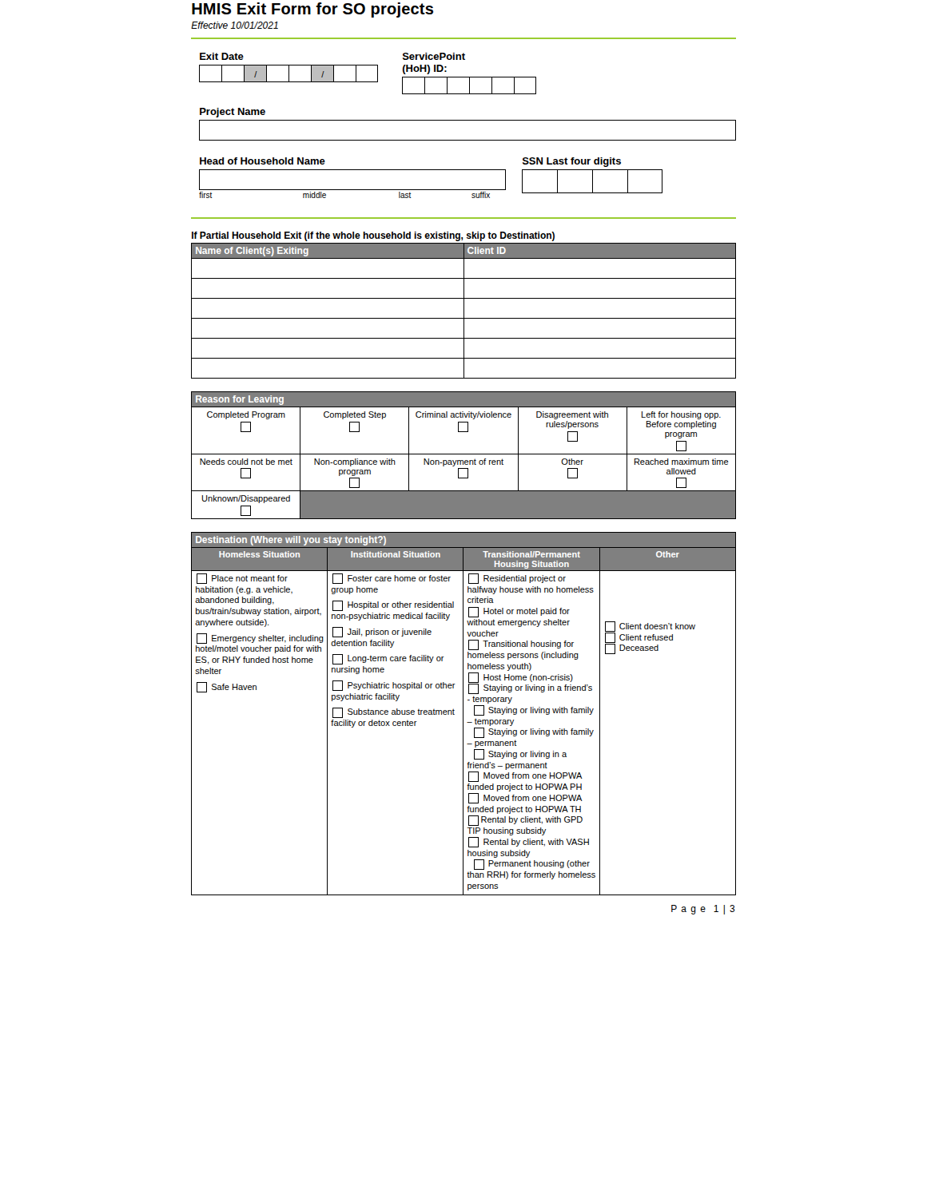HMIS Exit Form for SO projects
Effective 10/01/2021
Exit Date
/
/
ServicePoint
(HoH) ID:
Project Name
Head of Household Name
first middle last suffix
SSN Last four digits
If Partial Household Exit (if the whole household is existing, skip to Destination)
| Name of Client(s) Exiting | Client ID |
| --- | --- |
| Reason for Leaving |
| --- |
| Completed Program | Completed Step | Criminal activity/violence | Disagreement with rules/persons | Left for housing opp. Before completing program |
| Needs could not be met | Non-compliance with program | Non-payment of rent | Other | Reached maximum time allowed |
| Unknown/Disappeared | |
| Destination (Where will you stay tonight?) |
| --- |
| Homeless Situation | Institutional Situation | Transitional/Permanent Housing Situation | Other |
| Place not meant for habitation (e.g. a vehicle, abandoned building, bus/train/subway station, airport, anywhere outside). Emergency shelter, including hotel/motel voucher paid for with ES, or RHY funded host home shelter Safe Haven | Foster care home or foster group home Hospital or other residential non-psychiatric medical facility Jail, prison or juvenile detention facility Long-term care facility or nursing home Psychiatric hospital or other psychiatric facility Substance abuse treatment facility or detox center | Residential project or halfway house with no homeless criteria Hotel or motel paid for without emergency shelter voucher Transitional housing for homeless persons (including homeless youth) Host Home (non-crisis) Staying or living in a friend’s - temporary Staying or living with family – temporary Staying or living with family – permanent Staying or living in a friend’s – permanent Moved from one HOPWA funded project to HOPWA PH Moved from one HOPWA funded project to HOPWA TH Rental by client, with GPD TIP housing subsidy Rental by client, with VASH housing subsidy Permanent housing (other than RRH) for formerly homeless persons | Client doesn’t know Client refused Deceased |
P a g e 1 | 3